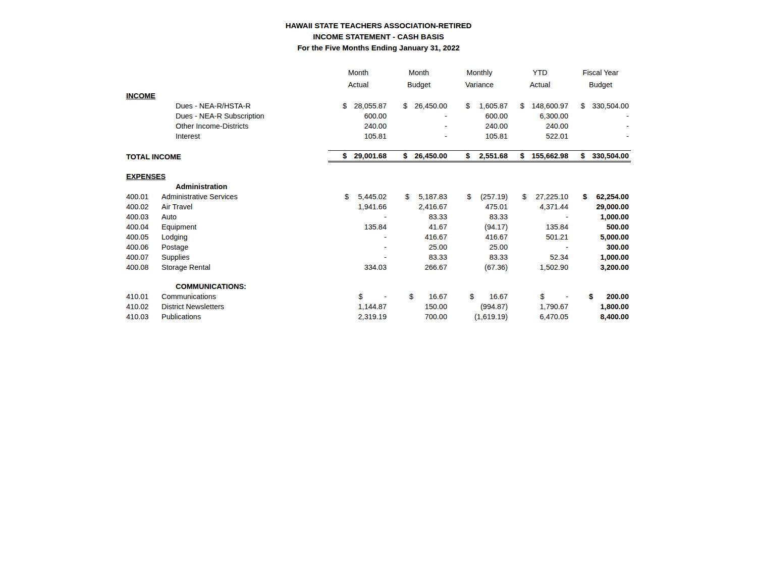HAWAII STATE TEACHERS ASSOCIATION-RETIRED
INCOME STATEMENT - CASH BASIS
For the Five Months Ending January 31, 2022
| | | Month | Month | Monthly | YTD | Fiscal Year |
| --- | --- | --- | --- | --- | --- | --- |
| | | Actual | Budget | Variance | Actual | Budget |
| INCOME | |
| | Dues - NEA-R/HSTA-R | $ 28,055.87 | $ 26,450.00 | $ 1,605.87 | $ 148,600.97 | $ 330,504.00 |
| | Dues - NEA-R Subscription | 600.00 | - | 600.00 | 6,300.00 | - |
| | Other Income-Districts | 240.00 | - | 240.00 | 240.00 | - |
| | Interest | 105.81 | - | 105.81 | 522.01 | - |
| TOTAL INCOME | $ 29,001.68 | $ 26,450.00 | $ 2,551.68 | $ 155,662.98 | $ 330,504.00 |
| EXPENSES | |
| | Administration | |
| 400.01 | Administrative Services | $ 5,445.02 | $ 5,187.83 | $ (257.19) | $ 27,225.10 | $ 62,254.00 |
| 400.02 | Air Travel | 1,941.66 | 2,416.67 | 475.01 | 4,371.44 | 29,000.00 |
| 400.03 | Auto | - | 83.33 | 83.33 | - | 1,000.00 |
| 400.04 | Equipment | 135.84 | 41.67 | (94.17) | 135.84 | 500.00 |
| 400.05 | Lodging | - | 416.67 | 416.67 | 501.21 | 5,000.00 |
| 400.06 | Postage | - | 25.00 | 25.00 | - | 300.00 |
| 400.07 | Supplies | - | 83.33 | 83.33 | 52.34 | 1,000.00 |
| 400.08 | Storage Rental | 334.03 | 266.67 | (67.36) | 1,502.90 | 3,200.00 |
| | COMMUNICATIONS: | |
| 410.01 | Communications | $ - | $ 16.67 | $ 16.67 | $ - | $ 200.00 |
| 410.02 | District Newsletters | 1,144.87 | 150.00 | (994.87) | 1,790.67 | 1,800.00 |
| 410.03 | Publications | 2,319.19 | 700.00 | (1,619.19) | 6,470.05 | 8,400.00 |